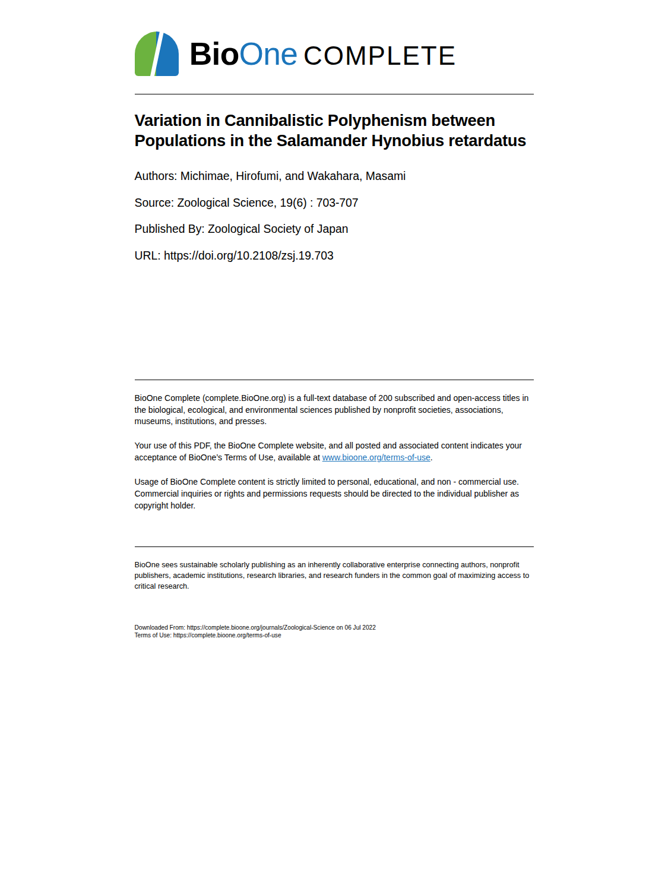Bio One COMPLETE
Variation in Cannibalistic Polyphenism between Populations in the Salamander Hynobius retardatus
Authors: Michimae, Hirofumi, and Wakahara, Masami
Source: Zoological Science, 19(6) : 703-707
Published By: Zoological Society of Japan
URL: https://doi.org/10.2108/zsj.19.703
BioOne Complete (complete.BioOne.org) is a full-text database of 200 subscribed and open-access titles in the biological, ecological, and environmental sciences published by nonprofit societies, associations, museums, institutions, and presses.
Your use of this PDF, the BioOne Complete website, and all posted and associated content indicates your acceptance of BioOne’s Terms of Use, available at www.bioone.org/terms-of-use.
Usage of BioOne Complete content is strictly limited to personal, educational, and non - commercial use. Commercial inquiries or rights and permissions requests should be directed to the individual publisher as copyright holder.
BioOne sees sustainable scholarly publishing as an inherently collaborative enterprise connecting authors, nonprofit publishers, academic institutions, research libraries, and research funders in the common goal of maximizing access to critical research.
Downloaded From: https://complete.bioone.org/journals/Zoological-Science on 06 Jul 2022
Terms of Use: https://complete.bioone.org/terms-of-use